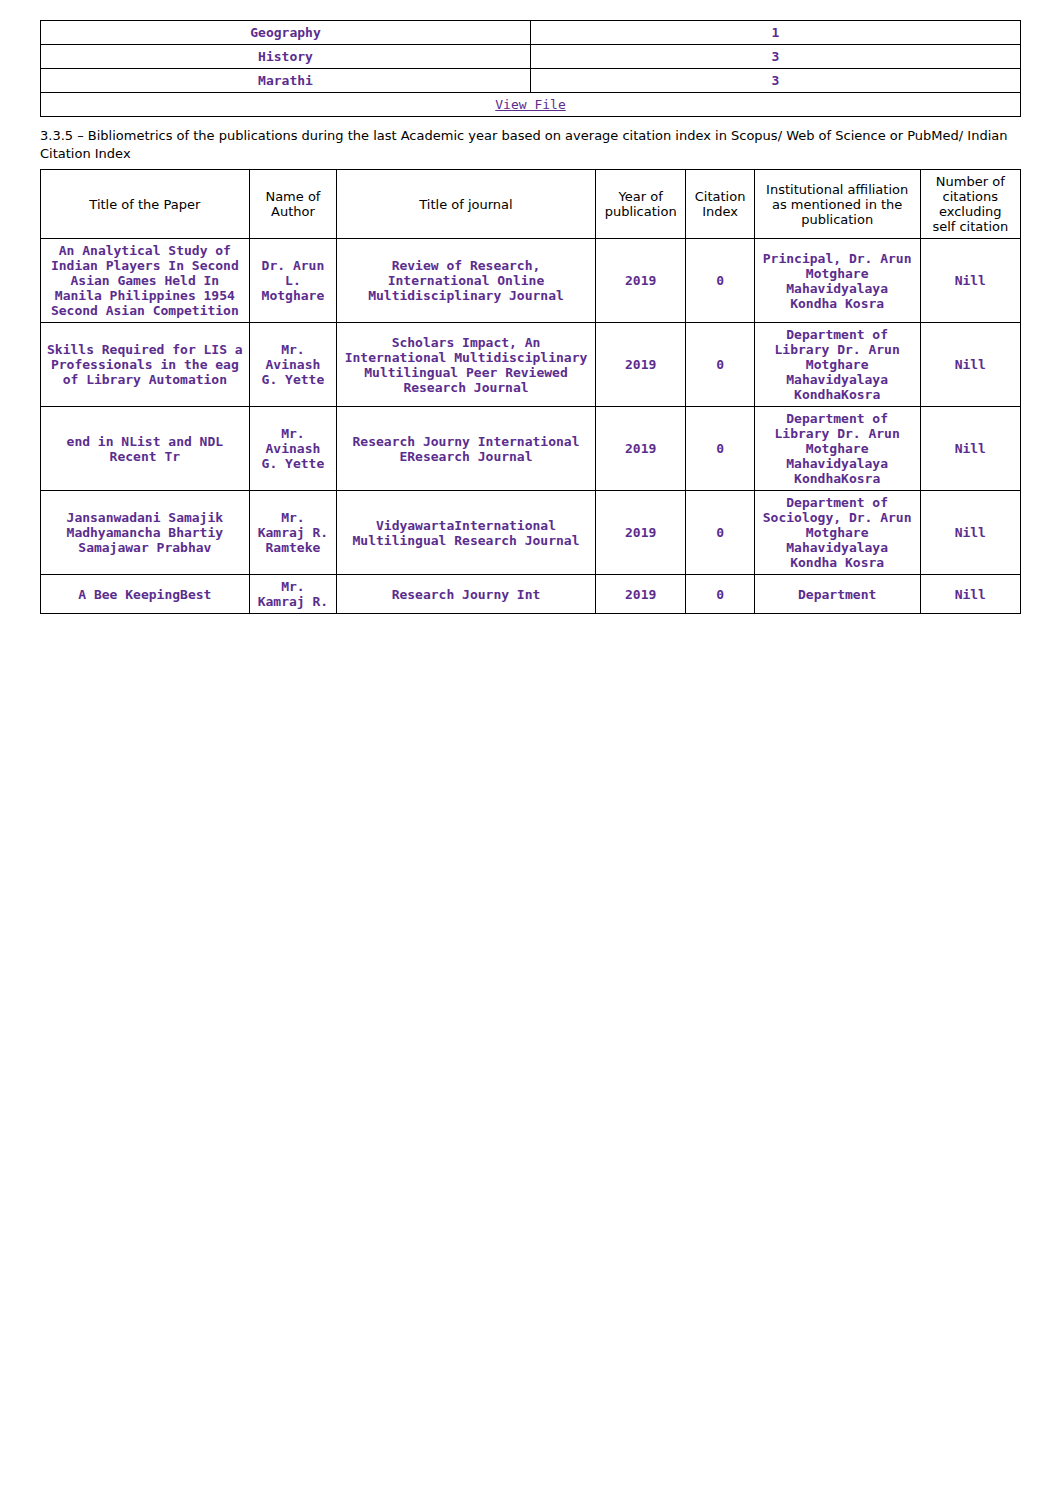| Geography | 1 |
| History | 3 |
| Marathi | 3 |
| View File |
3.3.5 – Bibliometrics of the publications during the last Academic year based on average citation index in Scopus/ Web of Science or PubMed/ Indian Citation Index
| Title of the Paper | Name of Author | Title of journal | Year of publication | Citation Index | Institutional affiliation as mentioned in the publication | Number of citations excluding self citation |
| --- | --- | --- | --- | --- | --- | --- |
| An Analytical Study of Indian Players In Second Asian Games Held In Manila Philippines 1954 Second Asian Competition | Dr. Arun L. Motghare | Review of Research, International Online Multidisciplinary Journal | 2019 | 0 | Principal, Dr. Arun Motghare Mahavidyalaya Kondha Kosra | Nill |
| Skills Required for LIS a Professionals in the eag of Library Automation | Mr. Avinash G. Yette | Scholars Impact, An International Multidisciplinary Multilingual Peer Reviewed Research Journal | 2019 | 0 | Department of Library Dr. Arun Motghare Mahavidyalaya KondhaKosra | Nill |
| end in NList and NDL Recent Tr | Mr. Avinash G. Yette | Research Journy International EResearch Journal | 2019 | 0 | Department of Library Dr. Arun Motghare Mahavidyalaya KondhaKosra | Nill |
| Jansanwadani Samajik Madhyamancha Bhartiy Samajawar Prabhav | Mr. Kamraj R. Ramteke | VidyawartaInternational Multilingual Research Journal | 2019 | 0 | Department of Sociology, Dr. Arun Motghare Mahavidyalaya Kondha Kosra | Nill |
| A Bee KeepingBest | Mr. Kamraj R. | Research Journy Int | 2019 | 0 | Department | Nill |